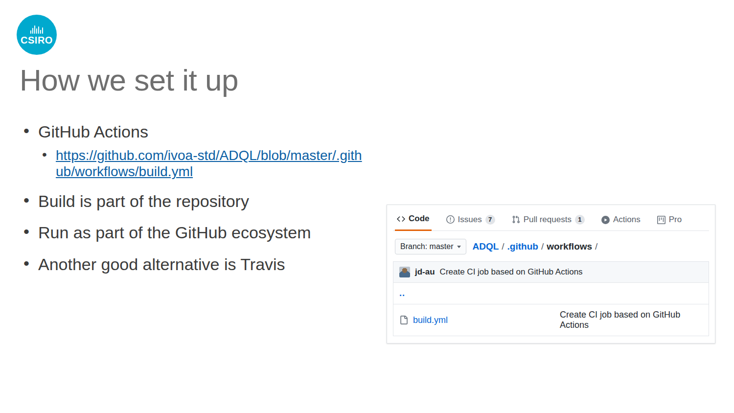CSIRO
How we set it up
GitHub Actions
https://github.com/ivoa-std/ADQL/blob/master/.github/workflows/build.yml
Build is part of the repository
Run as part of the GitHub ecosystem
Another good alternative is Travis
Code
Issues 7
Pull requests 1
Actions
Pro
Branch: master ADQL/ .github/ workflows/
jd-au Create CI job based on GitHub Actions
..
build.yml Create CI job based on GitHub Actions